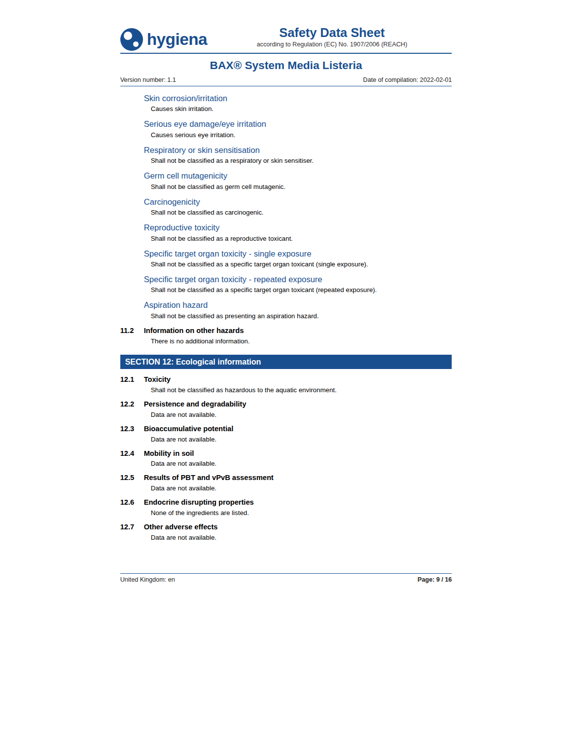hygiena
Safety Data Sheet
according to Regulation (EC) No. 1907/2006 (REACH)
BAX® System Media Listeria
Version number: 1.1 Date of compilation: 2022-02-01
Skin corrosion/irritation
Causes skin irritation.
Serious eye damage/eye irritation
Causes serious eye irritation.
Respiratory or skin sensitisation
Shall not be classified as a respiratory or skin sensitiser.
Germ cell mutagenicity
Shall not be classified as germ cell mutagenic.
Carcinogenicity
Shall not be classified as carcinogenic.
Reproductive toxicity
Shall not be classified as a reproductive toxicant.
Specific target organ toxicity - single exposure
Shall not be classified as a specific target organ toxicant (single exposure).
Specific target organ toxicity - repeated exposure
Shall not be classified as a specific target organ toxicant (repeated exposure).
Aspiration hazard
Shall not be classified as presenting an aspiration hazard.
11.2 Information on other hazards
There is no additional information.
SECTION 12: Ecological information
12.1 Toxicity
Shall not be classified as hazardous to the aquatic environment.
12.2 Persistence and degradability
Data are not available.
12.3 Bioaccumulative potential
Data are not available.
12.4 Mobility in soil
Data are not available.
12.5 Results of PBT and vPvB assessment
Data are not available.
12.6 Endocrine disrupting properties
None of the ingredients are listed.
12.7 Other adverse effects
Data are not available.
United Kingdom: en Page: 9 / 16